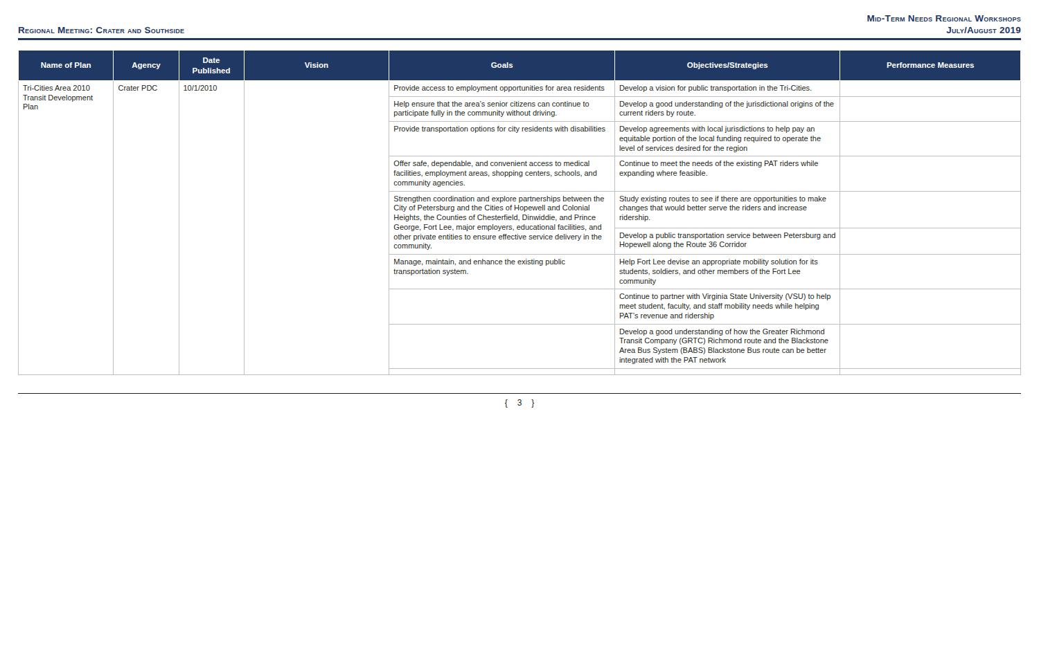Mid-Term Needs Regional Workshops
Regional Meeting: Crater and Southside
July/August 2019
| Name of Plan | Agency | Date Published | Vision | Goals | Objectives/Strategies | Performance Measures |
| --- | --- | --- | --- | --- | --- | --- |
| Tri-Cities Area 2010 Transit Development Plan | Crater PDC | 10/1/2010 | | Provide access to employment opportunities for area residents | Develop a vision for public transportation in the Tri-Cities. | |
| Help ensure that the area’s senior citizens can continue to participate fully in the community without driving. | Develop a good understanding of the jurisdictional origins of the current riders by route. | |
| Provide transportation options for city residents with disabilities | Develop agreements with local jurisdictions to help pay an equitable portion of the local funding required to operate the level of services desired for the region | |
| Offer safe, dependable, and convenient access to medical facilities, employment areas, shopping centers, schools, and community agencies. | Continue to meet the needs of the existing PAT riders while expanding where feasible. | |
| Strengthen coordination and explore partnerships between the City of Petersburg and the Cities of Hopewell and Colonial Heights, the Counties of Chesterfield, Dinwiddie, and Prince George, Fort Lee, major employers, educational facilities, and other private entities to ensure effective service delivery in the community. | Study existing routes to see if there are opportunities to make changes that would better serve the riders and increase ridership. | |
| Develop a public transportation service between Petersburg and Hopewell along the Route 36 Corridor | |
| Manage, maintain, and enhance the existing public transportation system. | Help Fort Lee devise an appropriate mobility solution for its students, soldiers, and other members of the Fort Lee community | |
| | Continue to partner with Virginia State University (VSU) to help meet student, faculty, and staff mobility needs while helping PAT’s revenue and ridership | |
| | Develop a good understanding of how the Greater Richmond Transit Company (GRTC) Richmond route and the Blackstone Area Bus System (BABS) Blackstone Bus route can be better integrated with the PAT network | |
3